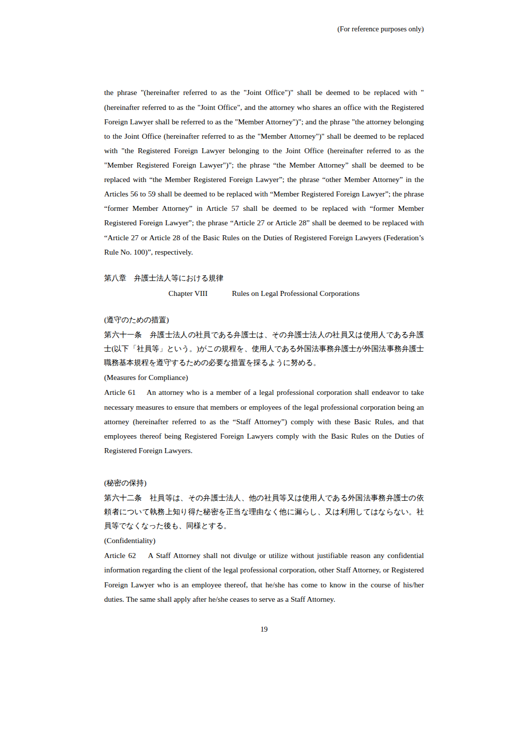(For reference purposes only)
the phrase "(hereinafter referred to as the "Joint Office")" shall be deemed to be replaced with "(hereinafter referred to as the "Joint Office", and the attorney who shares an office with the Registered Foreign Lawyer shall be referred to as the "Member Attorney")"; and the phrase "the attorney belonging to the Joint Office (hereinafter referred to as the "Member Attorney")" shall be deemed to be replaced with "the Registered Foreign Lawyer belonging to the Joint Office (hereinafter referred to as the "Member Registered Foreign Lawyer")"; the phrase “the Member Attorney” shall be deemed to be replaced with “the Member Registered Foreign Lawyer”; the phrase “other Member Attorney” in the Articles 56 to 59 shall be deemed to be replaced with “Member Registered Foreign Lawyer”; the phrase “former Member Attorney” in Article 57 shall be deemed to be replaced with “former Member Registered Foreign Lawyer”; the phrase “Article 27 or Article 28” shall be deemed to be replaced with “Article 27 or Article 28 of the Basic Rules on the Duties of Registered Foreign Lawyers (Federation’s Rule No. 100)”, respectively.
第八章　弁護士法人等における規律
Chapter VIII Rules on Legal Professional Corporations
(遵守のための措置)
第六十一条　弁護士法人の社員である弁護士は、その弁護士法人の社員又は使用人である弁護士(以下「社員等」という。)がこの規程を、使用人である外国法事務弁護士が外国法事務弁護士職務基本規程を遵守するための必要な措置を採るように努める。
(Measures for Compliance)
Article 61 An attorney who is a member of a legal professional corporation shall endeavor to take necessary measures to ensure that members or employees of the legal professional corporation being an attorney (hereinafter referred to as the “Staff Attorney”) comply with these Basic Rules, and that employees thereof being Registered Foreign Lawyers comply with the Basic Rules on the Duties of Registered Foreign Lawyers.
(秘密の保持)
第六十二条　社員等は、その弁護士法人、他の社員等又は使用人である外国法事務弁護士の依頼者について執務上知り得た秘密を正当な理由なく他に漏らし、又は利用してはならない。社員等でなくなった後も、同様とする。
(Confidentiality)
Article 62 A Staff Attorney shall not divulge or utilize without justifiable reason any confidential information regarding the client of the legal professional corporation, other Staff Attorney, or Registered Foreign Lawyer who is an employee thereof, that he/she has come to know in the course of his/her duties. The same shall apply after he/she ceases to serve as a Staff Attorney.
19